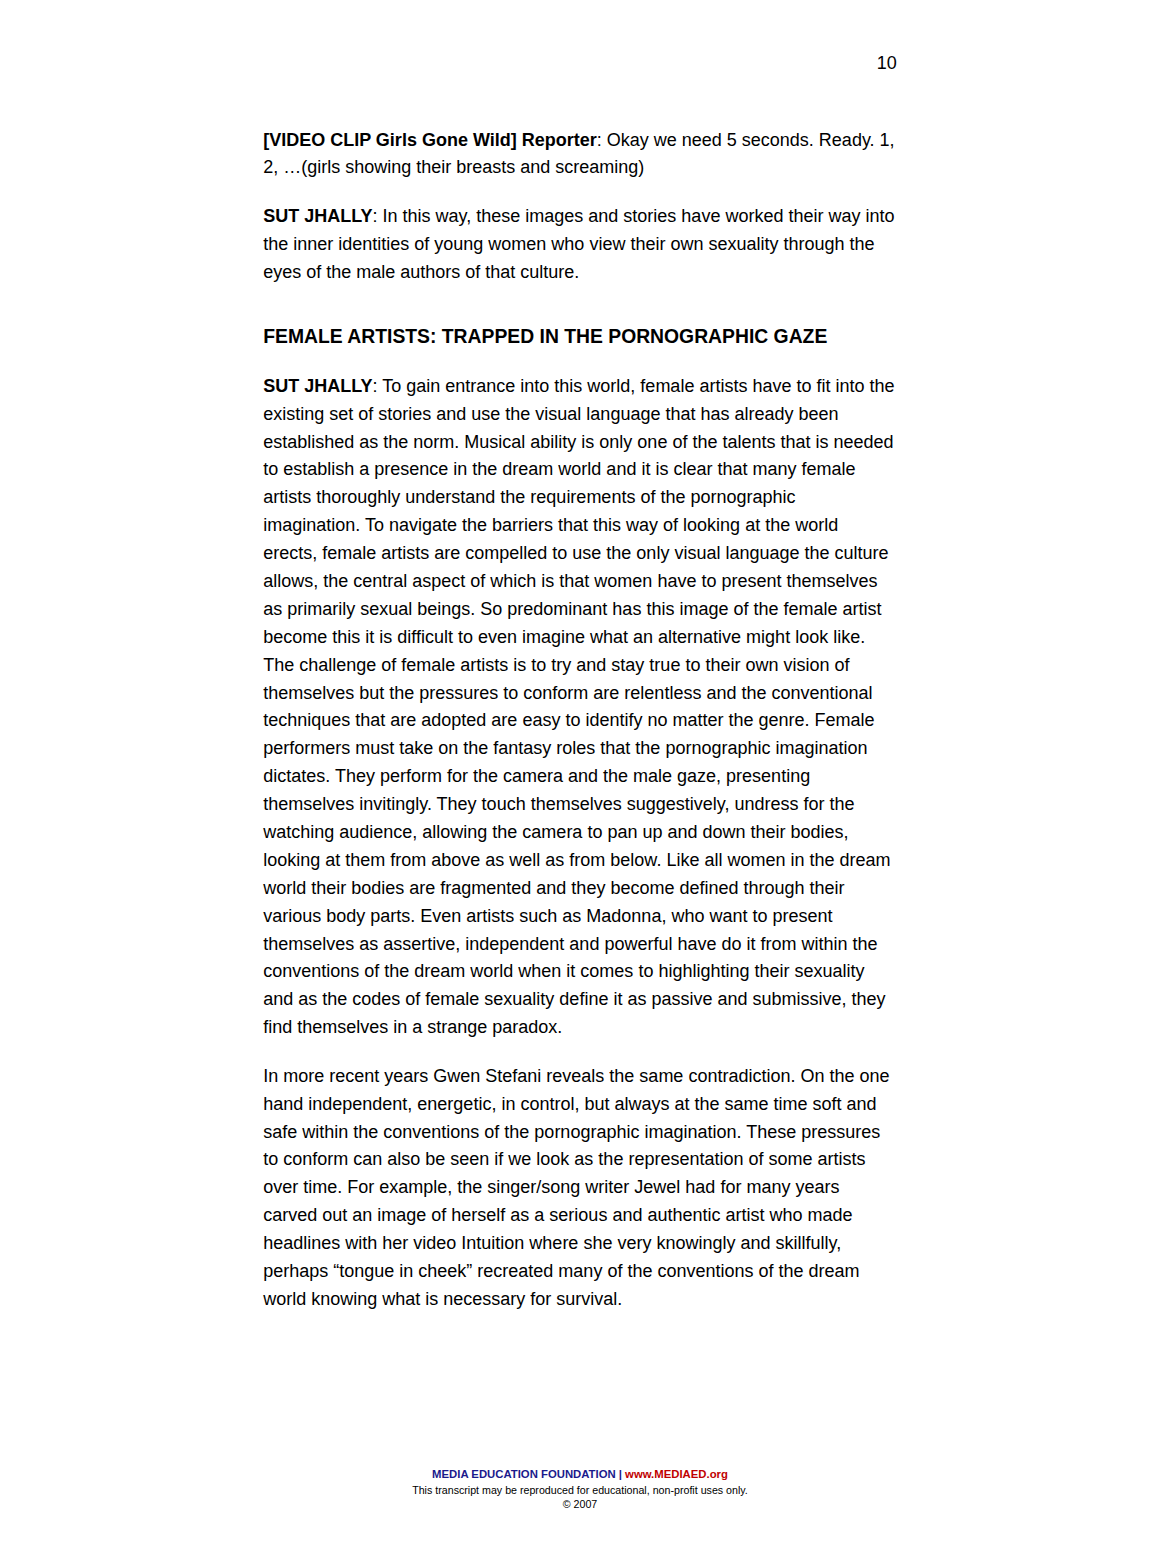10
[VIDEO CLIP Girls Gone Wild] Reporter: Okay we need 5 seconds. Ready. 1, 2, …(girls showing their breasts and screaming)
SUT JHALLY: In this way, these images and stories have worked their way into the inner identities of young women who view their own sexuality through the eyes of the male authors of that culture.
FEMALE ARTISTS: TRAPPED IN THE PORNOGRAPHIC GAZE
SUT JHALLY: To gain entrance into this world, female artists have to fit into the existing set of stories and use the visual language that has already been established as the norm. Musical ability is only one of the talents that is needed to establish a presence in the dream world and it is clear that many female artists thoroughly understand the requirements of the pornographic imagination. To navigate the barriers that this way of looking at the world erects, female artists are compelled to use the only visual language the culture allows, the central aspect of which is that women have to present themselves as primarily sexual beings. So predominant has this image of the female artist become this it is difficult to even imagine what an alternative might look like. The challenge of female artists is to try and stay true to their own vision of themselves but the pressures to conform are relentless and the conventional techniques that are adopted are easy to identify no matter the genre. Female performers must take on the fantasy roles that the pornographic imagination dictates. They perform for the camera and the male gaze, presenting themselves invitingly. They touch themselves suggestively, undress for the watching audience, allowing the camera to pan up and down their bodies, looking at them from above as well as from below. Like all women in the dream world their bodies are fragmented and they become defined through their various body parts. Even artists such as Madonna, who want to present themselves as assertive, independent and powerful have do it from within the conventions of the dream world when it comes to highlighting their sexuality and as the codes of female sexuality define it as passive and submissive, they find themselves in a strange paradox.
In more recent years Gwen Stefani reveals the same contradiction. On the one hand independent, energetic, in control, but always at the same time soft and safe within the conventions of the pornographic imagination. These pressures to conform can also be seen if we look as the representation of some artists over time. For example, the singer/song writer Jewel had for many years carved out an image of herself as a serious and authentic artist who made headlines with her video Intuition where she very knowingly and skillfully, perhaps “tongue in cheek” recreated many of the conventions of the dream world knowing what is necessary for survival.
MEDIA EDUCATION FOUNDATION | www.MEDIAED.org
This transcript may be reproduced for educational, non-profit uses only.
© 2007